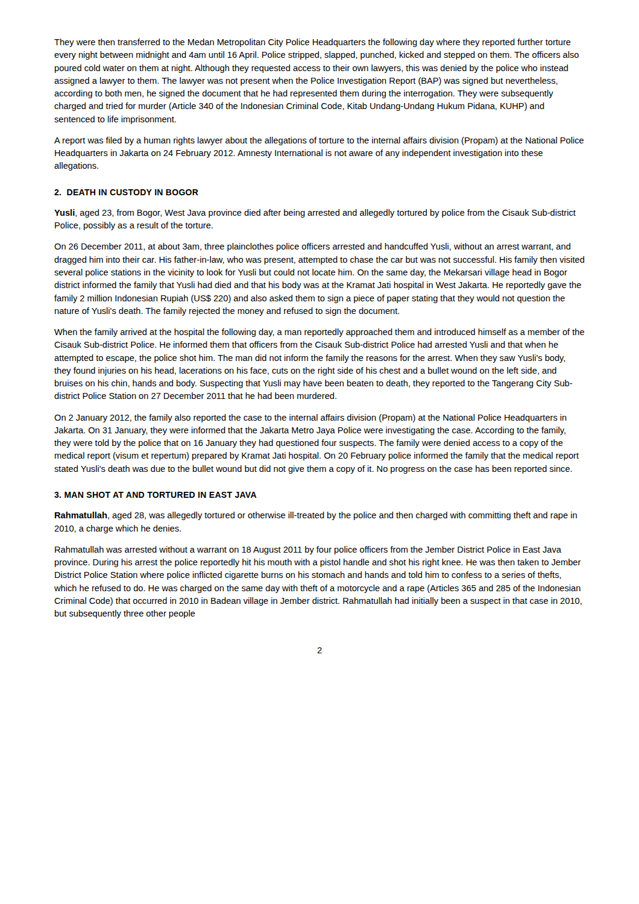They were then transferred to the Medan Metropolitan City Police Headquarters the following day where they reported further torture every night between midnight and 4am until 16 April. Police stripped, slapped, punched, kicked and stepped on them. The officers also poured cold water on them at night. Although they requested access to their own lawyers, this was denied by the police who instead assigned a lawyer to them. The lawyer was not present when the Police Investigation Report (BAP) was signed but nevertheless, according to both men, he signed the document that he had represented them during the interrogation. They were subsequently charged and tried for murder (Article 340 of the Indonesian Criminal Code, Kitab Undang-Undang Hukum Pidana, KUHP) and sentenced to life imprisonment.
A report was filed by a human rights lawyer about the allegations of torture to the internal affairs division (Propam) at the National Police Headquarters in Jakarta on 24 February 2012. Amnesty International is not aware of any independent investigation into these allegations.
2. DEATH IN CUSTODY IN BOGOR
Yusli, aged 23, from Bogor, West Java province died after being arrested and allegedly tortured by police from the Cisauk Sub-district Police, possibly as a result of the torture.
On 26 December 2011, at about 3am, three plainclothes police officers arrested and handcuffed Yusli, without an arrest warrant, and dragged him into their car. His father-in-law, who was present, attempted to chase the car but was not successful. His family then visited several police stations in the vicinity to look for Yusli but could not locate him. On the same day, the Mekarsari village head in Bogor district informed the family that Yusli had died and that his body was at the Kramat Jati hospital in West Jakarta. He reportedly gave the family 2 million Indonesian Rupiah (US$ 220) and also asked them to sign a piece of paper stating that they would not question the nature of Yusli's death. The family rejected the money and refused to sign the document.
When the family arrived at the hospital the following day, a man reportedly approached them and introduced himself as a member of the Cisauk Sub-district Police. He informed them that officers from the Cisauk Sub-district Police had arrested Yusli and that when he attempted to escape, the police shot him. The man did not inform the family the reasons for the arrest. When they saw Yusli's body, they found injuries on his head, lacerations on his face, cuts on the right side of his chest and a bullet wound on the left side, and bruises on his chin, hands and body. Suspecting that Yusli may have been beaten to death, they reported to the Tangerang City Sub-district Police Station on 27 December 2011 that he had been murdered.
On 2 January 2012, the family also reported the case to the internal affairs division (Propam) at the National Police Headquarters in Jakarta. On 31 January, they were informed that the Jakarta Metro Jaya Police were investigating the case. According to the family, they were told by the police that on 16 January they had questioned four suspects. The family were denied access to a copy of the medical report (visum et repertum) prepared by Kramat Jati hospital. On 20 February police informed the family that the medical report stated Yusli's death was due to the bullet wound but did not give them a copy of it. No progress on the case has been reported since.
3. MAN SHOT AT AND TORTURED IN EAST JAVA
Rahmatullah, aged 28, was allegedly tortured or otherwise ill-treated by the police and then charged with committing theft and rape in 2010, a charge which he denies.
Rahmatullah was arrested without a warrant on 18 August 2011 by four police officers from the Jember District Police in East Java province. During his arrest the police reportedly hit his mouth with a pistol handle and shot his right knee. He was then taken to Jember District Police Station where police inflicted cigarette burns on his stomach and hands and told him to confess to a series of thefts, which he refused to do. He was charged on the same day with theft of a motorcycle and a rape (Articles 365 and 285 of the Indonesian Criminal Code) that occurred in 2010 in Badean village in Jember district. Rahmatullah had initially been a suspect in that case in 2010, but subsequently three other people
2